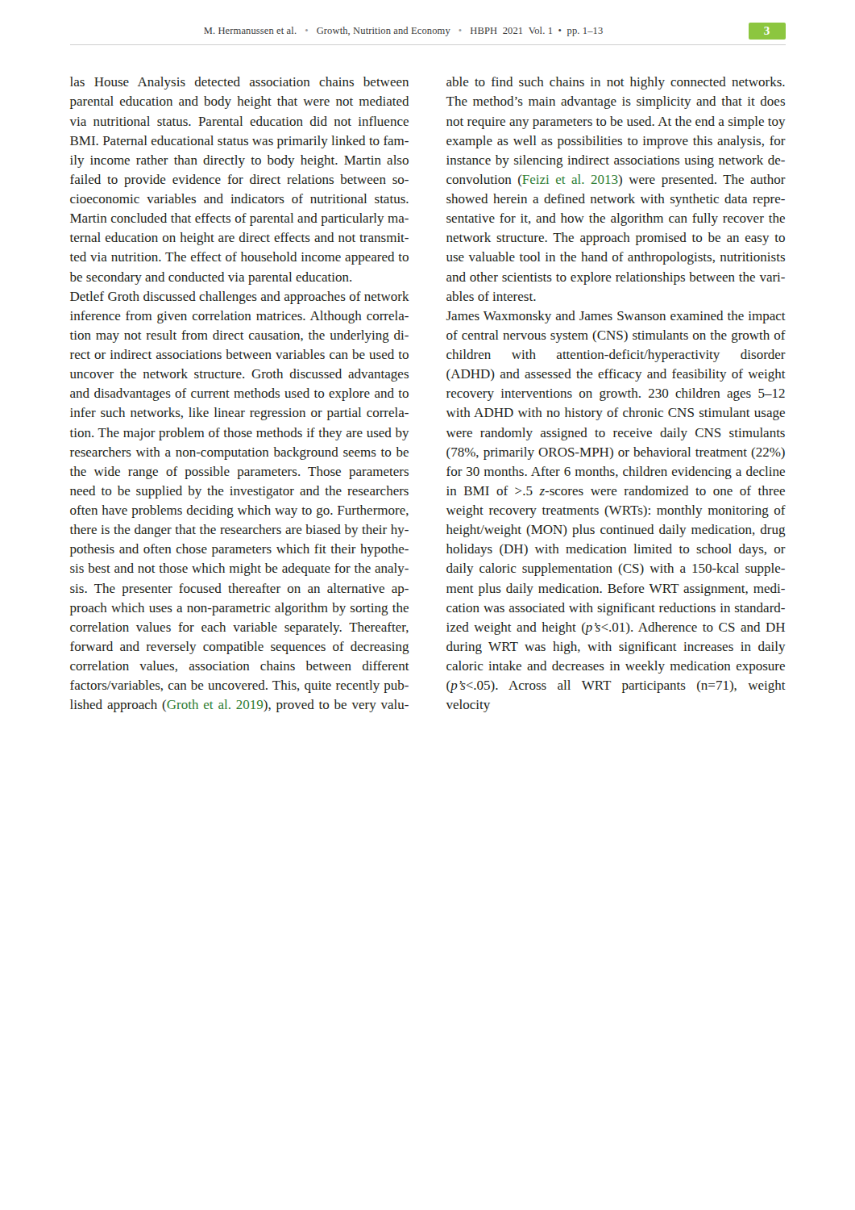M. Hermanussen et al. • Growth, Nutrition and Economy • HBPH 2021 Vol. 1 • pp. 1–13
3
las House Analysis detected association chains between parental education and body height that were not mediated via nutritional status. Parental education did not influence BMI. Paternal educational status was primarily linked to family income rather than directly to body height. Martin also failed to provide evidence for direct relations between socioeconomic variables and indicators of nutritional status. Martin concluded that effects of parental and particularly maternal education on height are direct effects and not transmitted via nutrition. The effect of household income appeared to be secondary and conducted via parental education.
Detlef Groth discussed challenges and approaches of network inference from given correlation matrices. Although correlation may not result from direct causation, the underlying direct or indirect associations between variables can be used to uncover the network structure. Groth discussed advantages and disadvantages of current methods used to explore and to infer such networks, like linear regression or partial correlation. The major problem of those methods if they are used by researchers with a non-computation background seems to be the wide range of possible parameters. Those parameters need to be supplied by the investigator and the researchers often have problems deciding which way to go. Furthermore, there is the danger that the researchers are biased by their hypothesis and often chose parameters which fit their hypothesis best and not those which might be adequate for the analysis. The presenter focused thereafter on an alternative approach which uses a non-parametric algorithm by sorting the correlation values for each variable separately. Thereafter, forward and reversely compatible sequences of decreasing correlation values, association chains between different factors/variables, can be uncovered. This, quite recently published approach (Groth et al. 2019), proved to be very valuable to find such chains in not highly connected networks. The method’s main advantage is simplicity and that it does not require any parameters to be used. At the end a simple toy example as well as possibilities to improve this analysis, for instance by silencing indirect associations using network deconvolution (Feizi et al. 2013) were presented. The author showed herein a defined network with synthetic data representative for it, and how the algorithm can fully recover the network structure. The approach promised to be an easy to use valuable tool in the hand of anthropologists, nutritionists and other scientists to explore relationships between the variables of interest.
James Waxmonsky and James Swanson examined the impact of central nervous system (CNS) stimulants on the growth of children with attention-deficit/hyperactivity disorder (ADHD) and assessed the efficacy and feasibility of weight recovery interventions on growth. 230 children ages 5–12 with ADHD with no history of chronic CNS stimulant usage were randomly assigned to receive daily CNS stimulants (78%, primarily OROS-MPH) or behavioral treatment (22%) for 30 months. After 6 months, children evidencing a decline in BMI of >.5 z-scores were randomized to one of three weight recovery treatments (WRTs): monthly monitoring of height/weight (MON) plus continued daily medication, drug holidays (DH) with medication limited to school days, or daily caloric supplementation (CS) with a 150-kcal supplement plus daily medication. Before WRT assignment, medication was associated with significant reductions in standardized weight and height (p’s<.01). Adherence to CS and DH during WRT was high, with significant increases in daily caloric intake and decreases in weekly medication exposure (p’s<.05). Across all WRT participants (n=71), weight velocity